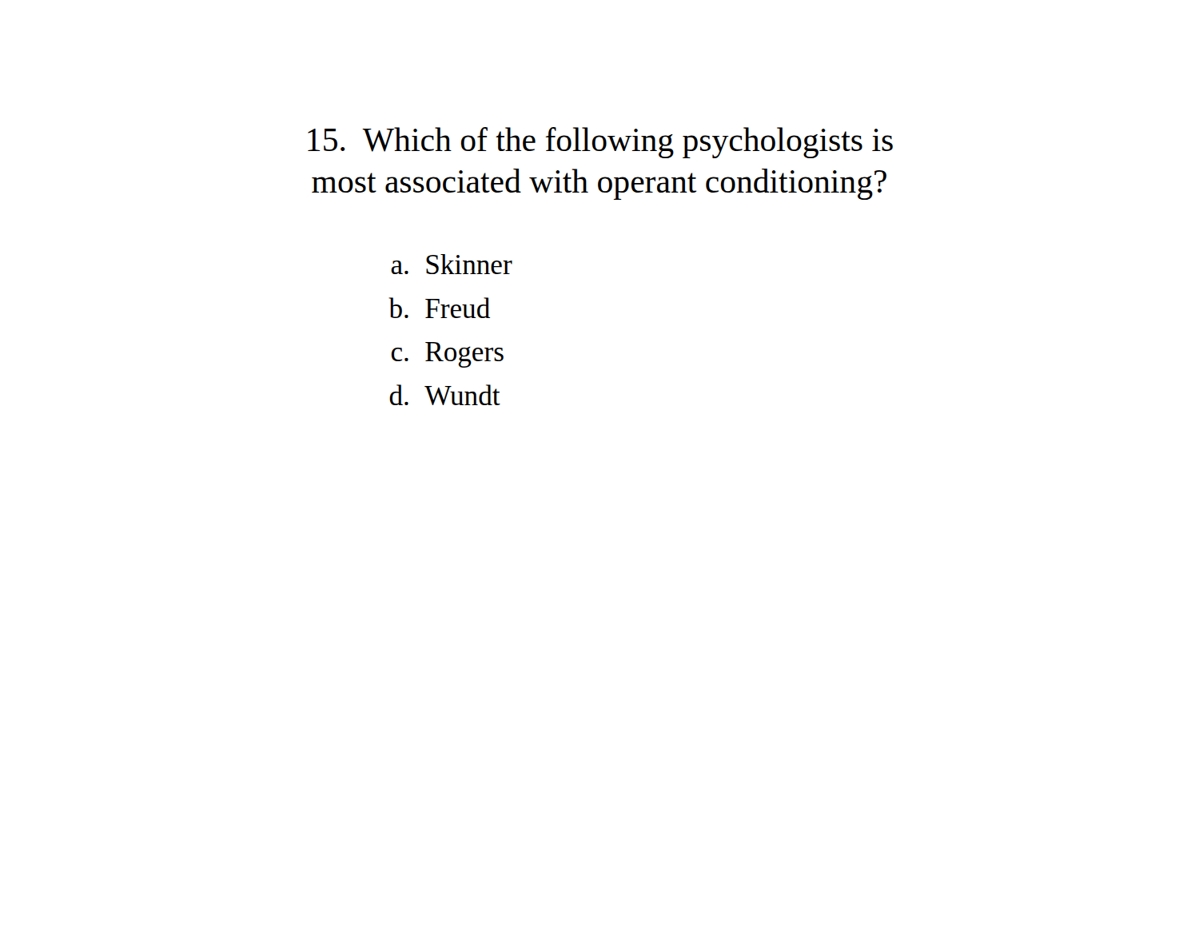15. Which of the following psychologists is most associated with operant conditioning?
Skinner
Freud
Rogers
Wundt